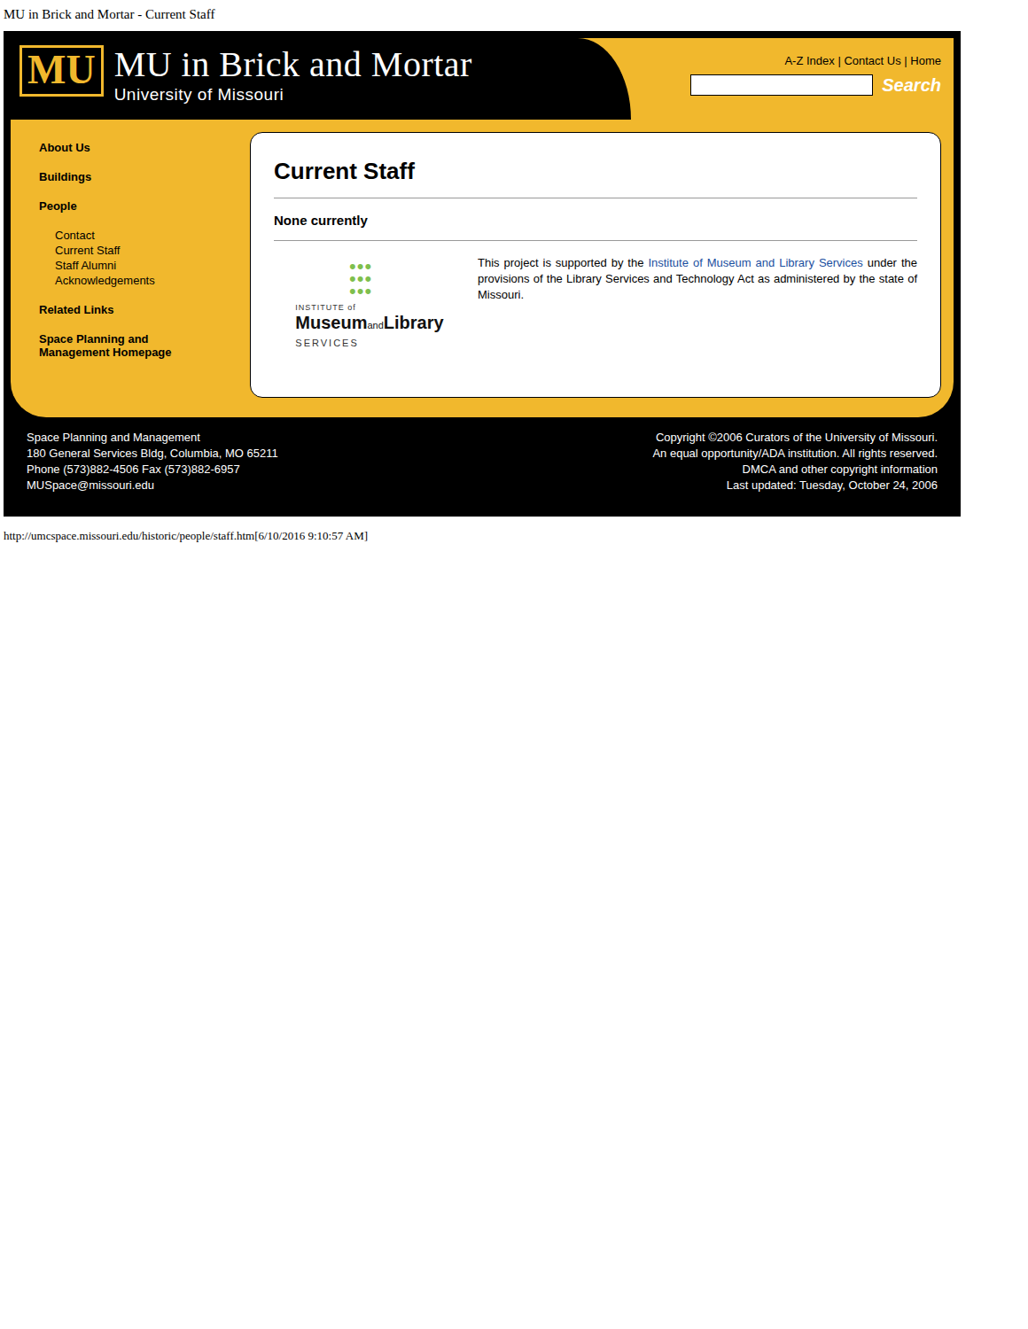MU in Brick and Mortar - Current Staff
MU
MU in Brick and Mortar
University of Missouri
A-Z Index | Contact Us | Home
Search
About Us
Buildings
People
Contact
Current Staff
Staff Alumni
Acknowledgements
Related Links
Space Planning and
Management Homepage
Current Staff
None currently
•••
•••
••• INSTITUTE of
Museumand Library
SERVICES
This project is supported by the Institute of Museum and Library Services under the provisions of the Library Services and Technology Act as administered by the state of Missouri.
Space Planning and Management
180 General Services Bldg, Columbia, MO 65211
Phone (573)882-4506 Fax (573)882-6957
MUSpace@missouri.edu
Copyright ©2006 Curators of the University of Missouri.
An equal opportunity/ADA institution. All rights reserved.
DMCA and other copyright information
Last updated: Tuesday, October 24, 2006
http://umcspace.missouri.edu/historic/people/staff.htm[6/10/2016 9:10:57 AM]